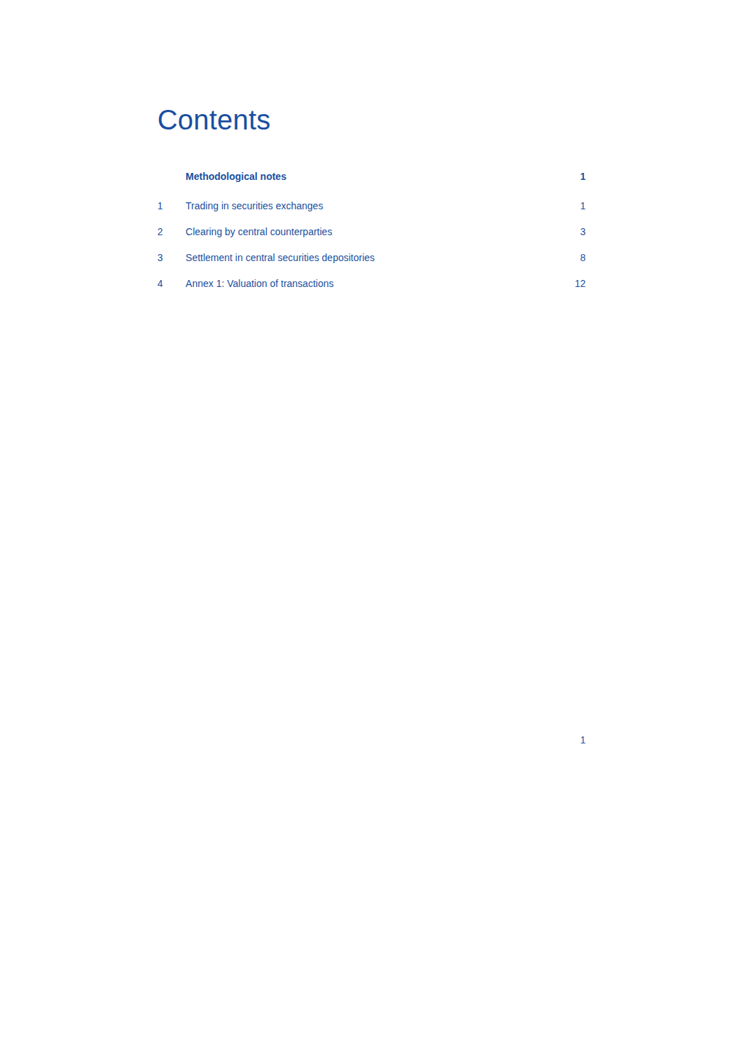Contents
| | Methodological notes | 1 |
| 1 | Trading in securities exchanges | 1 |
| 2 | Clearing by central counterparties | 3 |
| 3 | Settlement in central securities depositories | 8 |
| 4 | Annex 1: Valuation of transactions | 12 |
1